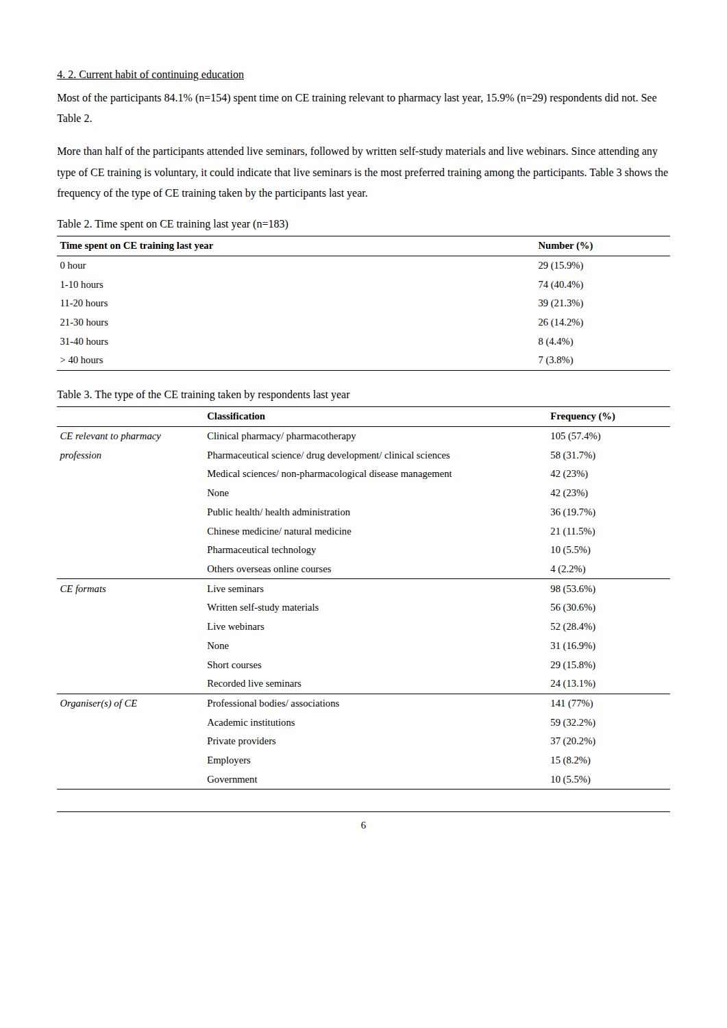4. 2. Current habit of continuing education
Most of the participants 84.1% (n=154) spent time on CE training relevant to pharmacy last year, 15.9% (n=29) respondents did not. See Table 2.
More than half of the participants attended live seminars, followed by written self-study materials and live webinars. Since attending any type of CE training is voluntary, it could indicate that live seminars is the most preferred training among the participants. Table 3 shows the frequency of the type of CE training taken by the participants last year.
Table 2. Time spent on CE training last year (n=183)
| Time spent on CE training last year | Number (%) |
| --- | --- |
| 0 hour | 29 (15.9%) |
| 1-10 hours | 74 (40.4%) |
| 11-20 hours | 39 (21.3%) |
| 21-30 hours | 26 (14.2%) |
| 31-40 hours | 8 (4.4%) |
| > 40 hours | 7 (3.8%) |
Table 3. The type of the CE training taken by respondents last year
| | Classification | Frequency (%) |
| --- | --- | --- |
| CE relevant to pharmacy | Clinical pharmacy/ pharmacotherapy | 105 (57.4%) |
| profession | Pharmaceutical science/ drug development/ clinical sciences | 58 (31.7%) |
| | Medical sciences/ non-pharmacological disease management | 42 (23%) |
| | None | 42 (23%) |
| | Public health/ health administration | 36 (19.7%) |
| | Chinese medicine/ natural medicine | 21 (11.5%) |
| | Pharmaceutical technology | 10 (5.5%) |
| | Others overseas online courses | 4 (2.2%) |
| CE formats | Live seminars | 98 (53.6%) |
| | Written self-study materials | 56 (30.6%) |
| | Live webinars | 52 (28.4%) |
| | None | 31 (16.9%) |
| | Short courses | 29 (15.8%) |
| | Recorded live seminars | 24 (13.1%) |
| Organiser(s) of CE | Professional bodies/ associations | 141 (77%) |
| | Academic institutions | 59 (32.2%) |
| | Private providers | 37 (20.2%) |
| | Employers | 15 (8.2%) |
| | Government | 10 (5.5%) |
6